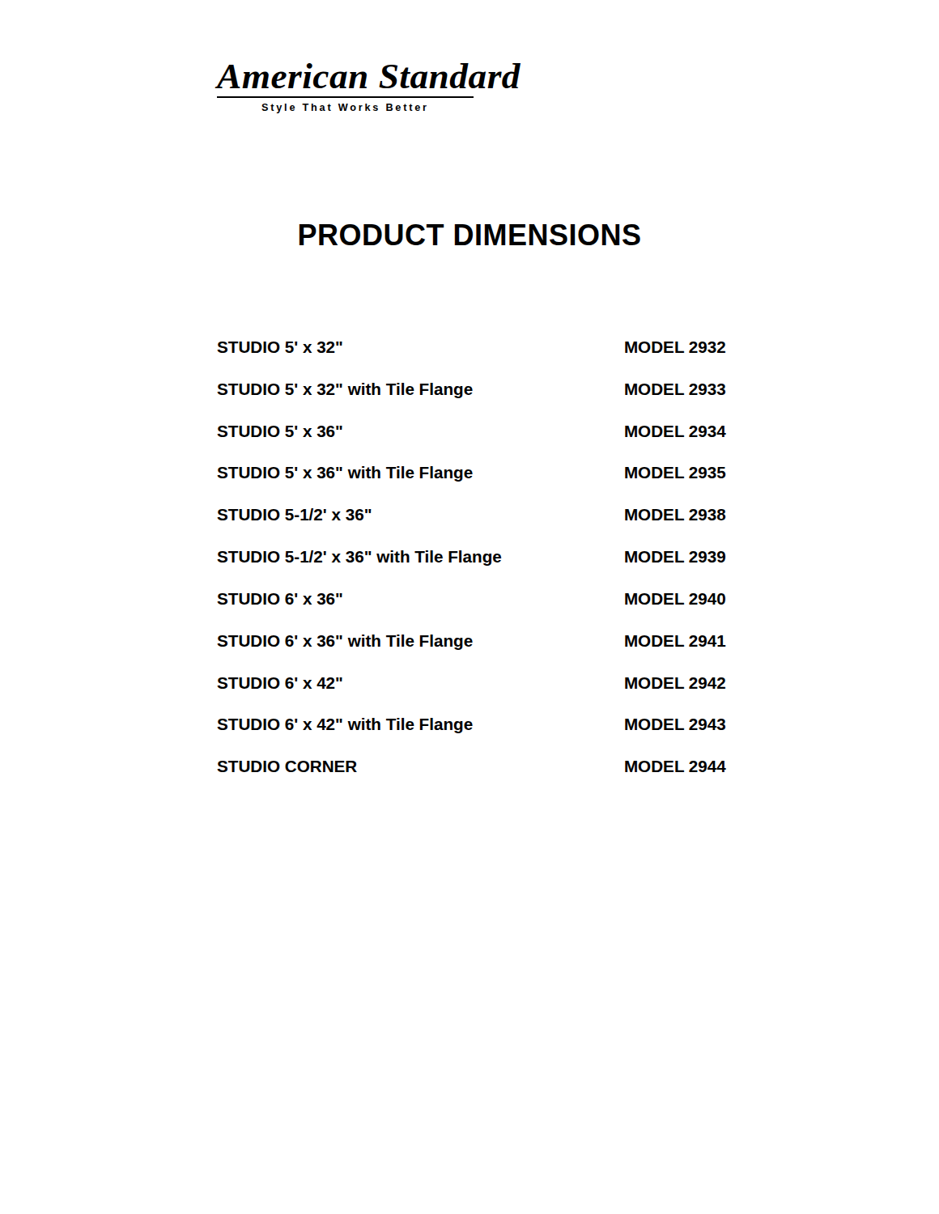American Standard
Style That Works Better
PRODUCT DIMENSIONS
| STUDIO 5' x 32" | MODEL 2932 |
| STUDIO 5' x 32" with Tile Flange | MODEL 2933 |
| STUDIO 5' x 36" | MODEL 2934 |
| STUDIO 5' x 36" with Tile Flange | MODEL 2935 |
| STUDIO 5-1/2' x 36" | MODEL 2938 |
| STUDIO 5-1/2' x 36" with Tile Flange | MODEL 2939 |
| STUDIO 6' x 36" | MODEL 2940 |
| STUDIO 6' x 36" with Tile Flange | MODEL 2941 |
| STUDIO 6' x 42" | MODEL 2942 |
| STUDIO 6' x 42" with Tile Flange | MODEL 2943 |
| STUDIO CORNER | MODEL 2944 |